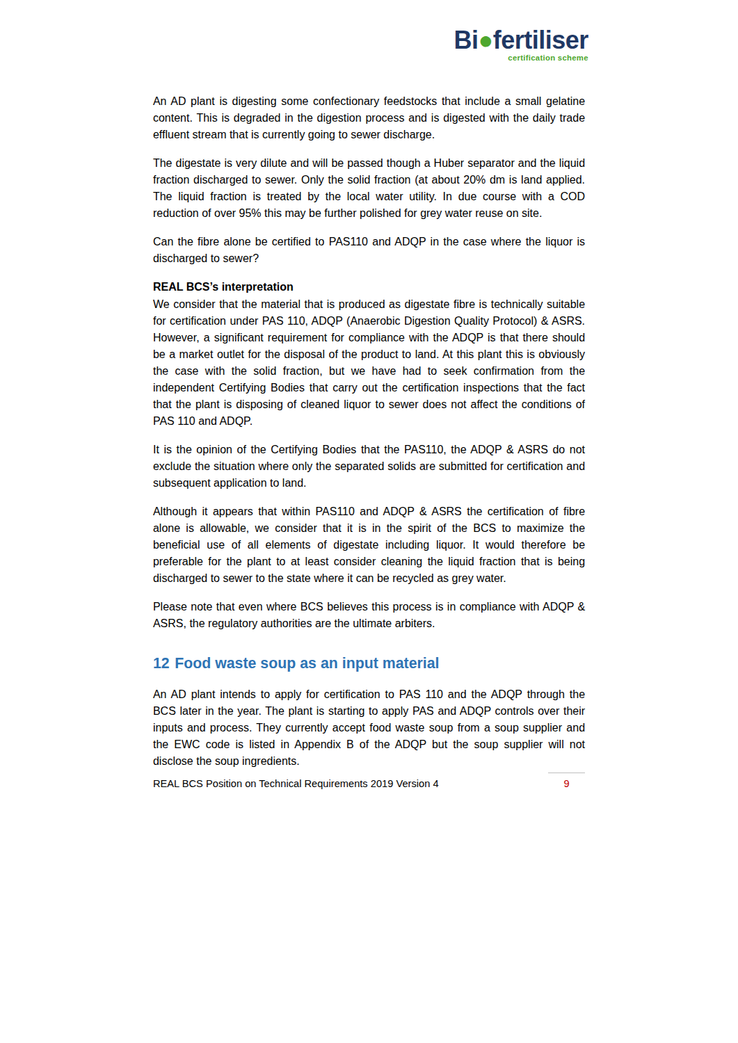Bi●fertiliser
certification scheme
An AD plant is digesting some confectionary feedstocks that include a small gelatine content. This is degraded in the digestion process and is digested with the daily trade effluent stream that is currently going to sewer discharge.
The digestate is very dilute and will be passed though a Huber separator and the liquid fraction discharged to sewer. Only the solid fraction (at about 20% dm is land applied. The liquid fraction is treated by the local water utility. In due course with a COD reduction of over 95% this may be further polished for grey water reuse on site.
Can the fibre alone be certified to PAS110 and ADQP in the case where the liquor is discharged to sewer?
REAL BCS’s interpretation
We consider that the material that is produced as digestate fibre is technically suitable for certification under PAS 110, ADQP (Anaerobic Digestion Quality Protocol) & ASRS. However, a significant requirement for compliance with the ADQP is that there should be a market outlet for the disposal of the product to land. At this plant this is obviously the case with the solid fraction, but we have had to seek confirmation from the independent Certifying Bodies that carry out the certification inspections that the fact that the plant is disposing of cleaned liquor to sewer does not affect the conditions of PAS 110 and ADQP.
It is the opinion of the Certifying Bodies that the PAS110, the ADQP & ASRS do not exclude the situation where only the separated solids are submitted for certification and subsequent application to land.
Although it appears that within PAS110 and ADQP & ASRS the certification of fibre alone is allowable, we consider that it is in the spirit of the BCS to maximize the beneficial use of all elements of digestate including liquor. It would therefore be preferable for the plant to at least consider cleaning the liquid fraction that is being discharged to sewer to the state where it can be recycled as grey water.
Please note that even where BCS believes this process is in compliance with ADQP & ASRS, the regulatory authorities are the ultimate arbiters.
12 Food waste soup as an input material
An AD plant intends to apply for certification to PAS 110 and the ADQP through the BCS later in the year. The plant is starting to apply PAS and ADQP controls over their inputs and process. They currently accept food waste soup from a soup supplier and the EWC code is listed in Appendix B of the ADQP but the soup supplier will not disclose the soup ingredients.
REAL BCS Position on Technical Requirements 2019 Version 4
9